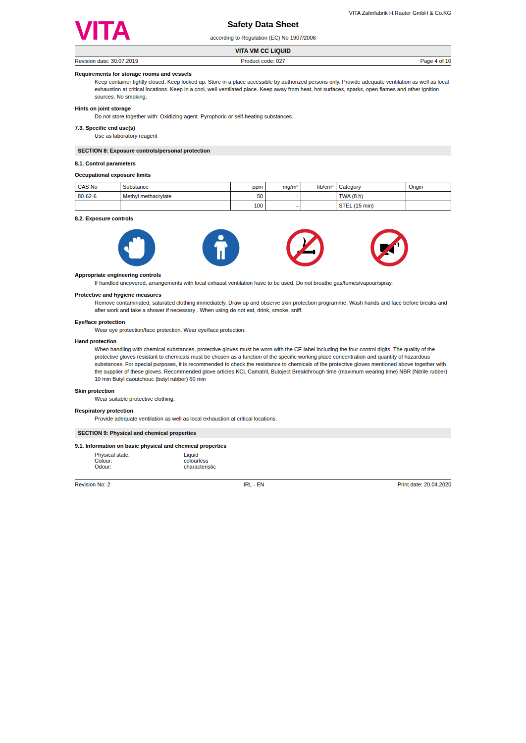VITA Zahnfabrik H.Rauter GmbH & Co.KG
VITA
Safety Data Sheet
according to Regulation (EC) No 1907/2006
VITA VM CC LIQUID
Revision date: 30.07.2019
Product code: 027
Page 4 of 10
Requirements for storage rooms and vessels
Keep container tightly closed. Keep locked up. Store in a place accessible by authorized persons only. Provide adequate ventilation as well as local exhaustion at critical locations. Keep in a cool, well-ventilated place. Keep away from heat, hot surfaces, sparks, open flames and other ignition sources. No smoking.
Hints on joint storage
Do not store together with: Oxidizing agent. Pyrophoric or self-heating substances.
7.3. Specific end use(s)
Use as laboratory reagent
SECTION 8: Exposure controls/personal protection
8.1. Control parameters
Occupational exposure limits
| CAS No | Substance | ppm | mg/m³ | fib/cm³ | Category | Origin |
| --- | --- | --- | --- | --- | --- | --- |
| 80-62-6 | Methyl methacrylate | 50 | - | | TWA (8 h) | |
| | | 100 | - | | STEL (15 min) | |
8.2. Exposure controls
Appropriate engineering controls
If handled uncovered, arrangements with local exhaust ventilation have to be used. Do not breathe gas/fumes/vapour/spray.
Protective and hygiene measures
Remove contaminated, saturated clothing immediately. Draw up and observe skin protection programme. Wash hands and face before breaks and after work and take a shower if necessary . When using do not eat, drink, smoke, sniff.
Eye/face protection
Wear eye protection/face protection. Wear eye/face protection.
Hand protection
When handling with chemical substances, protective gloves must be worn with the CE-label including the four control digits. The quality of the protective gloves resistant to chemicals must be chosen as a function of the specific working place concentration and quantity of hazardous substances. For special purposes, it is recommended to check the resistance to chemicals of the protective gloves mentioned above together with the supplier of these gloves. Recommended glove articles KCL Camatril, Butoject Breakthrough time (maximum wearing time) NBR (Nitrile rubber) 10 min Butyl caoutchouc (butyl rubber) 60 min
Skin protection
Wear suitable protective clothing.
Respiratory protection
Provide adequate ventilation as well as local exhaustion at critical locations.
SECTION 9: Physical and chemical properties
9.1. Information on basic physical and chemical properties
Physical state:
Liquid
Colour:
colourless
Odour:
characteristic
Revision No: 2
IRL - EN
Print date: 20.04.2020